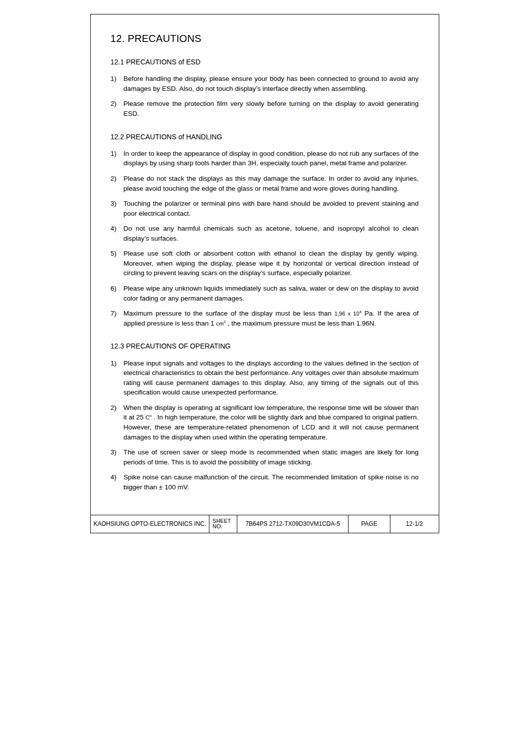12. PRECAUTIONS
12.1 PRECAUTIONS of ESD
1) Before handling the display, please ensure your body has been connected to ground to avoid any damages by ESD. Also, do not touch display’s interface directly when assembling.
2) Please remove the protection film very slowly before turning on the display to avoid generating ESD.
12.2 PRECAUTIONS of HANDLING
1) In order to keep the appearance of display in good condition, please do not rub any surfaces of the displays by using sharp tools harder than 3H, especially touch panel, metal frame and polarizer.
2) Please do not stack the displays as this may damage the surface. In order to avoid any injuries, please avoid touching the edge of the glass or metal frame and wore gloves during handling.
3) Touching the polarizer or terminal pins with bare hand should be avoided to prevent staining and poor electrical contact.
4) Do not use any harmful chemicals such as acetone, toluene, and isopropyl alcohol to clean display’s surfaces.
5) Please use soft cloth or absorbent cotton with ethanol to clean the display by gently wiping. Moreover, when wiping the display, please wipe it by horizontal or vertical direction instead of circling to prevent leaving scars on the display’s surface, especially polarizer.
6) Please wipe any unknown liquids immediately such as saliva, water or dew on the display to avoid color fading or any permanent damages.
7) Maximum pressure to the surface of the display must be less than 1,96 x 104 Pa. If the area of applied pressure is less than 1 cm2 , the maximum pressure must be less than 1.96N.
12.3 PRECAUTIONS OF OPERATING
1) Please input signals and voltages to the displays according to the values defined in the section of electrical characteristics to obtain the best performance. Any voltages over than absolute maximum rating will cause permanent damages to this display. Also, any timing of the signals out of this specification would cause unexpected performance.
2) When the display is operating at significant low temperature, the response time will be slower than it at 25 Co . In high temperature, the color will be slightly dark and blue compared to original pattern. However, these are temperature-related phenomenon of LCD and it will not cause permanent damages to the display when used within the operating temperature.
3) The use of screen saver or sleep mode is recommended when static images are likely for long periods of time. This is to avoid the possibility of image sticking.
4) Spike noise can cause malfunction of the circuit. The recommended limitation of spike noise is no bigger than ± 100 mV.
| KAOHSIUNG OPTO-ELECTRONICS INC. | SHEET NO. | 7B64PS 2712-TX09D30VM1CDA-5 | PAGE | 12-1/2 |